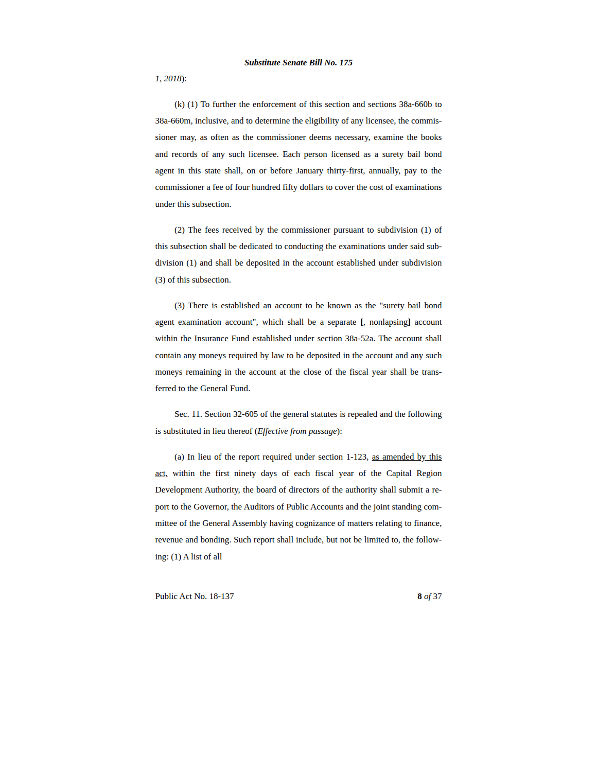Substitute Senate Bill No. 175
1, 2018):
(k) (1) To further the enforcement of this section and sections 38a-660b to 38a-660m, inclusive, and to determine the eligibility of any licensee, the commissioner may, as often as the commissioner deems necessary, examine the books and records of any such licensee. Each person licensed as a surety bail bond agent in this state shall, on or before January thirty-first, annually, pay to the commissioner a fee of four hundred fifty dollars to cover the cost of examinations under this subsection.
(2) The fees received by the commissioner pursuant to subdivision (1) of this subsection shall be dedicated to conducting the examinations under said subdivision (1) and shall be deposited in the account established under subdivision (3) of this subsection.
(3) There is established an account to be known as the "surety bail bond agent examination account", which shall be a separate [, nonlapsing] account within the Insurance Fund established under section 38a-52a. The account shall contain any moneys required by law to be deposited in the account and any such moneys remaining in the account at the close of the fiscal year shall be transferred to the General Fund.
Sec. 11. Section 32-605 of the general statutes is repealed and the following is substituted in lieu thereof (Effective from passage):
(a) In lieu of the report required under section 1-123, as amended by this act, within the first ninety days of each fiscal year of the Capital Region Development Authority, the board of directors of the authority shall submit a report to the Governor, the Auditors of Public Accounts and the joint standing committee of the General Assembly having cognizance of matters relating to finance, revenue and bonding. Such report shall include, but not be limited to, the following: (1) A list of all
Public Act No. 18-137 8 of 37